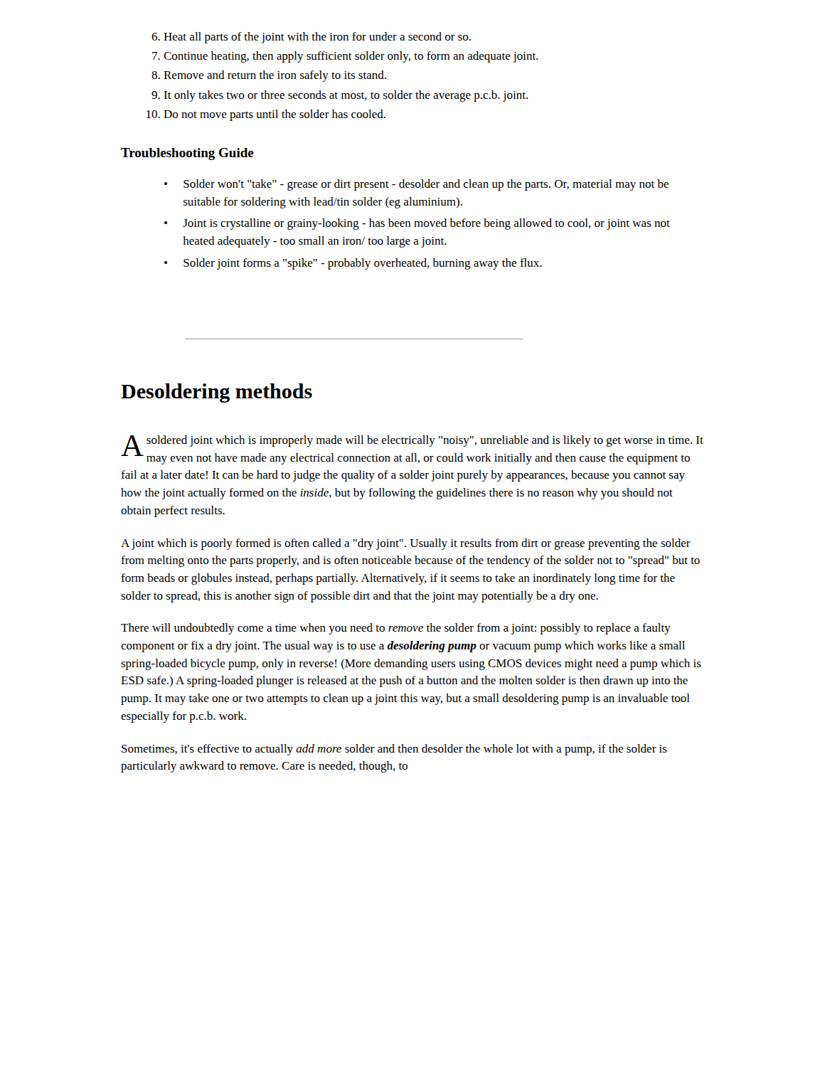Heat all parts of the joint with the iron for under a second or so.
Continue heating, then apply sufficient solder only, to form an adequate joint.
Remove and return the iron safely to its stand.
It only takes two or three seconds at most, to solder the average p.c.b. joint.
Do not move parts until the solder has cooled.
Troubleshooting Guide
Solder won't "take" - grease or dirt present - desolder and clean up the parts. Or, material may not be suitable for soldering with lead/tin solder (eg aluminium).
Joint is crystalline or grainy-looking - has been moved before being allowed to cool, or joint was not heated adequately - too small an iron/ too large a joint.
Solder joint forms a "spike" - probably overheated, burning away the flux.
Desoldering methods
A soldered joint which is improperly made will be electrically "noisy", unreliable and is likely to get worse in time. It may even not have made any electrical connection at all, or could work initially and then cause the equipment to fail at a later date! It can be hard to judge the quality of a solder joint purely by appearances, because you cannot say how the joint actually formed on the inside, but by following the guidelines there is no reason why you should not obtain perfect results.
A joint which is poorly formed is often called a "dry joint". Usually it results from dirt or grease preventing the solder from melting onto the parts properly, and is often noticeable because of the tendency of the solder not to "spread" but to form beads or globules instead, perhaps partially. Alternatively, if it seems to take an inordinately long time for the solder to spread, this is another sign of possible dirt and that the joint may potentially be a dry one.
There will undoubtedly come a time when you need to remove the solder from a joint: possibly to replace a faulty component or fix a dry joint. The usual way is to use a desoldering pump or vacuum pump which works like a small spring-loaded bicycle pump, only in reverse! (More demanding users using CMOS devices might need a pump which is ESD safe.) A spring-loaded plunger is released at the push of a button and the molten solder is then drawn up into the pump. It may take one or two attempts to clean up a joint this way, but a small desoldering pump is an invaluable tool especially for p.c.b. work.
Sometimes, it's effective to actually add more solder and then desolder the whole lot with a pump, if the solder is particularly awkward to remove. Care is needed, though, to